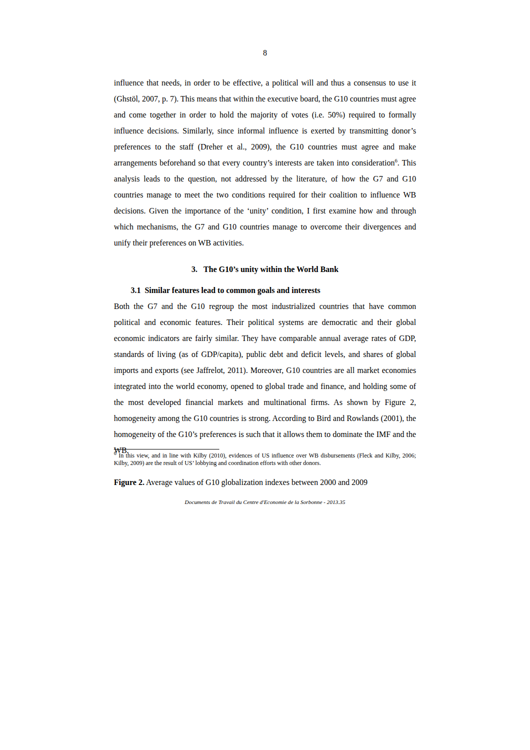8
influence that needs, in order to be effective, a political will and thus a consensus to use it (Ghstöl, 2007, p. 7). This means that within the executive board, the G10 countries must agree and come together in order to hold the majority of votes (i.e. 50%) required to formally influence decisions. Similarly, since informal influence is exerted by transmitting donor’s preferences to the staff (Dreher et al., 2009), the G10 countries must agree and make arrangements beforehand so that every country’s interests are taken into consideration6. This analysis leads to the question, not addressed by the literature, of how the G7 and G10 countries manage to meet the two conditions required for their coalition to influence WB decisions. Given the importance of the ‘unity’ condition, I first examine how and through which mechanisms, the G7 and G10 countries manage to overcome their divergences and unify their preferences on WB activities.
3. The G10’s unity within the World Bank
3.1 Similar features lead to common goals and interests
Both the G7 and the G10 regroup the most industrialized countries that have common political and economic features. Their political systems are democratic and their global economic indicators are fairly similar. They have comparable annual average rates of GDP, standards of living (as of GDP/capita), public debt and deficit levels, and shares of global imports and exports (see Jaffrelot, 2011). Moreover, G10 countries are all market economies integrated into the world economy, opened to global trade and finance, and holding some of the most developed financial markets and multinational firms. As shown by Figure 2, homogeneity among the G10 countries is strong. According to Bird and Rowlands (2001), the homogeneity of the G10’s preferences is such that it allows them to dominate the IMF and the WB.
Figure 2. Average values of G10 globalization indexes between 2000 and 2009
6 In this view, and in line with Kilby (2010), evidences of US influence over WB disbursements (Fleck and Kilby, 2006; Kilby, 2009) are the result of US’ lobbying and coordination efforts with other donors.
Documents de Travail du Centre d'Economie de la Sorbonne - 2013.35